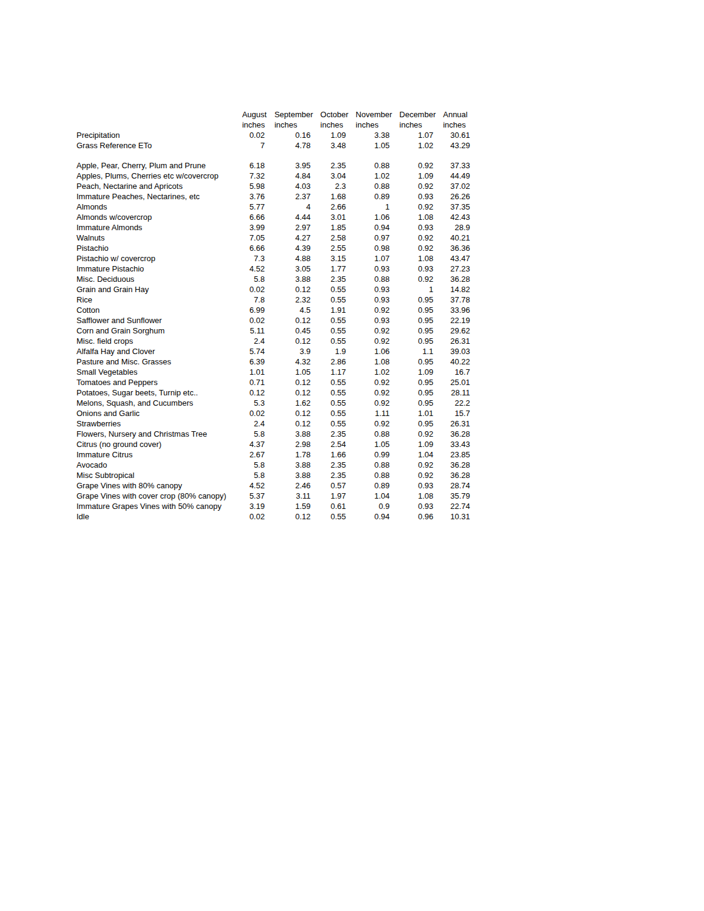| | August | September | October | November | December | Annual |
| --- | --- | --- | --- | --- | --- | --- |
| | inches | inches | inches | inches | inches | inches |
| Precipitation | 0.02 | 0.16 | 1.09 | 3.38 | 1.07 | 30.61 |
| Grass Reference ETo | 7 | 4.78 | 3.48 | 1.05 | 1.02 | 43.29 |
| Apple, Pear, Cherry, Plum and Prune | 6.18 | 3.95 | 2.35 | 0.88 | 0.92 | 37.33 |
| Apples, Plums, Cherries etc w/covercrop | 7.32 | 4.84 | 3.04 | 1.02 | 1.09 | 44.49 |
| Peach, Nectarine and Apricots | 5.98 | 4.03 | 2.3 | 0.88 | 0.92 | 37.02 |
| Immature Peaches, Nectarines, etc | 3.76 | 2.37 | 1.68 | 0.89 | 0.93 | 26.26 |
| Almonds | 5.77 | 4 | 2.66 | 1 | 0.92 | 37.35 |
| Almonds w/covercrop | 6.66 | 4.44 | 3.01 | 1.06 | 1.08 | 42.43 |
| Immature Almonds | 3.99 | 2.97 | 1.85 | 0.94 | 0.93 | 28.9 |
| Walnuts | 7.05 | 4.27 | 2.58 | 0.97 | 0.92 | 40.21 |
| Pistachio | 6.66 | 4.39 | 2.55 | 0.98 | 0.92 | 36.36 |
| Pistachio w/ covercrop | 7.3 | 4.88 | 3.15 | 1.07 | 1.08 | 43.47 |
| Immature Pistachio | 4.52 | 3.05 | 1.77 | 0.93 | 0.93 | 27.23 |
| Misc. Deciduous | 5.8 | 3.88 | 2.35 | 0.88 | 0.92 | 36.28 |
| Grain and Grain Hay | 0.02 | 0.12 | 0.55 | 0.93 | 1 | 14.82 |
| Rice | 7.8 | 2.32 | 0.55 | 0.93 | 0.95 | 37.78 |
| Cotton | 6.99 | 4.5 | 1.91 | 0.92 | 0.95 | 33.96 |
| Safflower and Sunflower | 0.02 | 0.12 | 0.55 | 0.93 | 0.95 | 22.19 |
| Corn and Grain Sorghum | 5.11 | 0.45 | 0.55 | 0.92 | 0.95 | 29.62 |
| Misc. field crops | 2.4 | 0.12 | 0.55 | 0.92 | 0.95 | 26.31 |
| Alfalfa Hay and Clover | 5.74 | 3.9 | 1.9 | 1.06 | 1.1 | 39.03 |
| Pasture and Misc. Grasses | 6.39 | 4.32 | 2.86 | 1.08 | 0.95 | 40.22 |
| Small Vegetables | 1.01 | 1.05 | 1.17 | 1.02 | 1.09 | 16.7 |
| Tomatoes and Peppers | 0.71 | 0.12 | 0.55 | 0.92 | 0.95 | 25.01 |
| Potatoes, Sugar beets, Turnip etc.. | 0.12 | 0.12 | 0.55 | 0.92 | 0.95 | 28.11 |
| Melons, Squash, and Cucumbers | 5.3 | 1.62 | 0.55 | 0.92 | 0.95 | 22.2 |
| Onions and Garlic | 0.02 | 0.12 | 0.55 | 1.11 | 1.01 | 15.7 |
| Strawberries | 2.4 | 0.12 | 0.55 | 0.92 | 0.95 | 26.31 |
| Flowers, Nursery and Christmas Tree | 5.8 | 3.88 | 2.35 | 0.88 | 0.92 | 36.28 |
| Citrus (no ground cover) | 4.37 | 2.98 | 2.54 | 1.05 | 1.09 | 33.43 |
| Immature Citrus | 2.67 | 1.78 | 1.66 | 0.99 | 1.04 | 23.85 |
| Avocado | 5.8 | 3.88 | 2.35 | 0.88 | 0.92 | 36.28 |
| Misc Subtropical | 5.8 | 3.88 | 2.35 | 0.88 | 0.92 | 36.28 |
| Grape Vines with 80% canopy | 4.52 | 2.46 | 0.57 | 0.89 | 0.93 | 28.74 |
| Grape Vines with cover crop (80% canopy) | 5.37 | 3.11 | 1.97 | 1.04 | 1.08 | 35.79 |
| Immature Grapes Vines with 50% canopy | 3.19 | 1.59 | 0.61 | 0.9 | 0.93 | 22.74 |
| Idle | 0.02 | 0.12 | 0.55 | 0.94 | 0.96 | 10.31 |